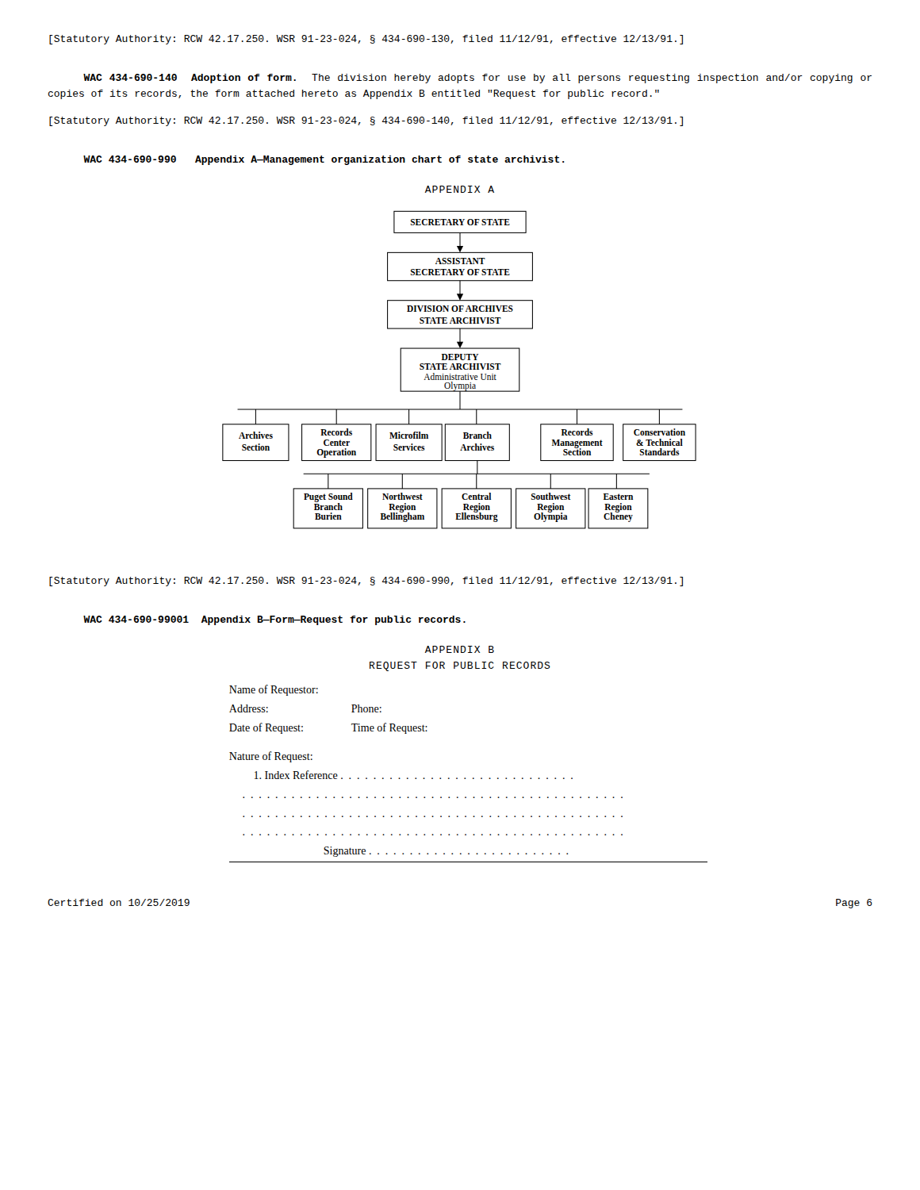[Statutory Authority: RCW 42.17.250. WSR 91-23-024, § 434-690-130, filed 11/12/91, effective 12/13/91.]
WAC 434-690-140 Adoption of form. The division hereby adopts for use by all persons requesting inspection and/or copying or copies of its records, the form attached hereto as Appendix B entitled "Request for public record."
[Statutory Authority: RCW 42.17.250. WSR 91-23-024, § 434-690-140, filed 11/12/91, effective 12/13/91.]
WAC 434-690-990 Appendix A—Management organization chart of state archivist.
APPENDIX A
[Statutory Authority: RCW 42.17.250. WSR 91-23-024, § 434-690-990, filed 11/12/91, effective 12/13/91.]
WAC 434-690-99001 Appendix B—Form—Request for public records.
APPENDIX B
REQUEST FOR PUBLIC RECORDS
Name of Requestor:
Address: Phone:
Date of Request: Time of Request:
Nature of Request:
1. Index Reference . . . . . . . . . . . . . . . . . . . . . . . . . . . . .
. . . . . . . . . . . . . . . . . . . . . . . . . . . . . . . . . . . . . . . . . . . . . . .
. . . . . . . . . . . . . . . . . . . . . . . . . . . . . . . . . . . . . . . . . . . . . . .
. . . . . . . . . . . . . . . . . . . . . . . . . . . . . . . . . . . . . . . . . . . . . . .
Signature . . . . . . . . . . . . . . . . . . . . . . . . .
Certified on 10/25/2019 Page 6